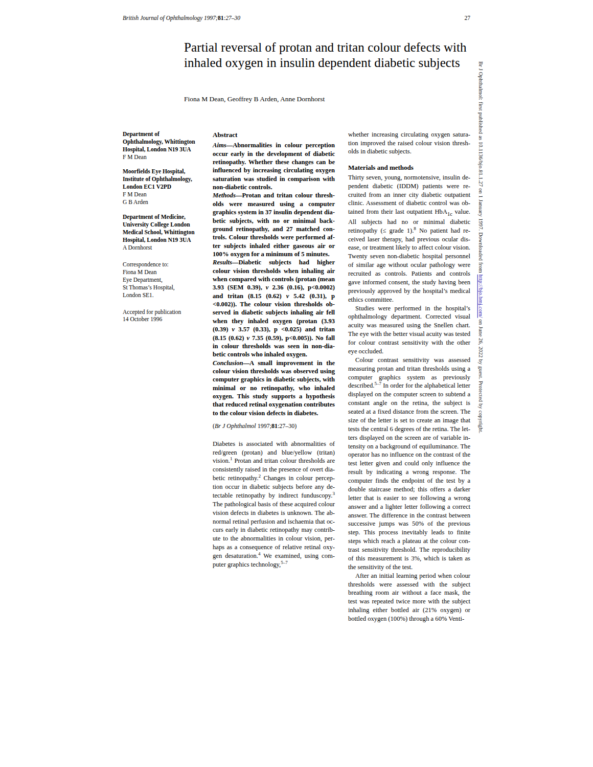Br J Ophthalmol: first published as 10.1136/bjo.81.1.27 on 1 January 1997. Downloaded from http://bjo.bmj.com/ on June 26, 2022 by guest. Protected by copyright.
British Journal of Ophthalmology 1997;81:27–30 27
Partial reversal of protan and tritan colour defects with inhaled oxygen in insulin dependent diabetic subjects
Fiona M Dean, Geoffrey B Arden, Anne Dornhorst
Department of Ophthalmology, Whittington Hospital, London N19 3UA
F M Dean
Moorfields Eye Hospital, Institute of Ophthalmology, London EC1 V2PD
F M Dean
G B Arden
Department of Medicine, University College London Medical School, Whittington Hospital, London N19 3UA
A Dornhorst
Correspondence to:
Fiona M Dean
Eye Department,
St Thomas’s Hospital,
London SE1.
Accepted for publication
14 October 1996
Abstract
Aims—Abnormalities in colour perception occur early in the development of diabetic retinopathy. Whether these changes can be influenced by increasing circulating oxygen saturation was studied in comparison with non-diabetic controls.
Methods—Protan and tritan colour thresholds were measured using a computer graphics system in 37 insulin dependent diabetic subjects, with no or minimal background retinopathy, and 27 matched controls. Colour thresholds were performed after subjects inhaled either gaseous air or 100% oxygen for a minimum of 5 minutes.
Results—Diabetic subjects had higher colour vision thresholds when inhaling air when compared with controls (protan (mean 3.93 (SEM 0.39), v 2.36 (0.16), p<0.0002) and tritan (8.15 (0.62) v 5.42 (0.31), p <0.002)). The colour vision thresholds observed in diabetic subjects inhaling air fell when they inhaled oxygen (protan (3.93 (0.39) v 3.57 (0.33), p <0.025) and tritan (8.15 (0.62) v 7.35 (0.59), p<0.005)). No fall in colour thresholds was seen in non-diabetic controls who inhaled oxygen.
Conclusion—A small improvement in the colour vision thresholds was observed using computer graphics in diabetic subjects, with minimal or no retinopathy, who inhaled oxygen. This study supports a hypothesis that reduced retinal oxygenation contributes to the colour vision defects in diabetes.
(Br J Ophthalmol 1997;81:27–30)
Diabetes is associated with abnormalities of red/green (protan) and blue/yellow (tritan) vision.1 Protan and tritan colour thresholds are consistently raised in the presence of overt diabetic retinopathy.2 Changes in colour perception occur in diabetic subjects before any detectable retinopathy by indirect funduscopy.3 The pathological basis of these acquired colour vision defects in diabetes is unknown. The abnormal retinal perfusion and ischaemia that occurs early in diabetic retinopathy may contribute to the abnormalities in colour vision, perhaps as a consequence of relative retinal oxygen desaturation.4 We examined, using computer graphics technology,5–7
whether increasing circulating oxygen saturation improved the raised colour vision thresholds in diabetic subjects.
Materials and methods
Thirty seven, young, normotensive, insulin dependent diabetic (IDDM) patients were recruited from an inner city diabetic outpatient clinic. Assessment of diabetic control was obtained from their last outpatient HbA1c value. All subjects had no or minimal diabetic retinopathy (≤ grade 1).8 No patient had received laser therapy, had previous ocular disease, or treatment likely to affect colour vision. Twenty seven non-diabetic hospital personnel of similar age without ocular pathology were recruited as controls. Patients and controls gave informed consent, the study having been previously approved by the hospital’s medical ethics committee.
Studies were performed in the hospital’s ophthalmology department. Corrected visual acuity was measured using the Snellen chart. The eye with the better visual acuity was tested for colour contrast sensitivity with the other eye occluded.
Colour contrast sensitivity was assessed measuring protan and tritan thresholds using a computer graphics system as previously described.5–7 In order for the alphabetical letter displayed on the computer screen to subtend a constant angle on the retina, the subject is seated at a fixed distance from the screen. The size of the letter is set to create an image that tests the central 6 degrees of the retina. The letters displayed on the screen are of variable intensity on a background of equiluminance. The operator has no influence on the contrast of the test letter given and could only influence the result by indicating a wrong response. The computer finds the endpoint of the test by a double staircase method; this offers a darker letter that is easier to see following a wrong answer and a lighter letter following a correct answer. The difference in the contrast between successive jumps was 50% of the previous step. This process inevitably leads to finite steps which reach a plateau at the colour contrast sensitivity threshold. The reproducibility of this measurement is 3%, which is taken as the sensitivity of the test.
After an initial learning period when colour thresholds were assessed with the subject breathing room air without a face mask, the test was repeated twice more with the subject inhaling either bottled air (21% oxygen) or bottled oxygen (100%) through a 60% Venti-